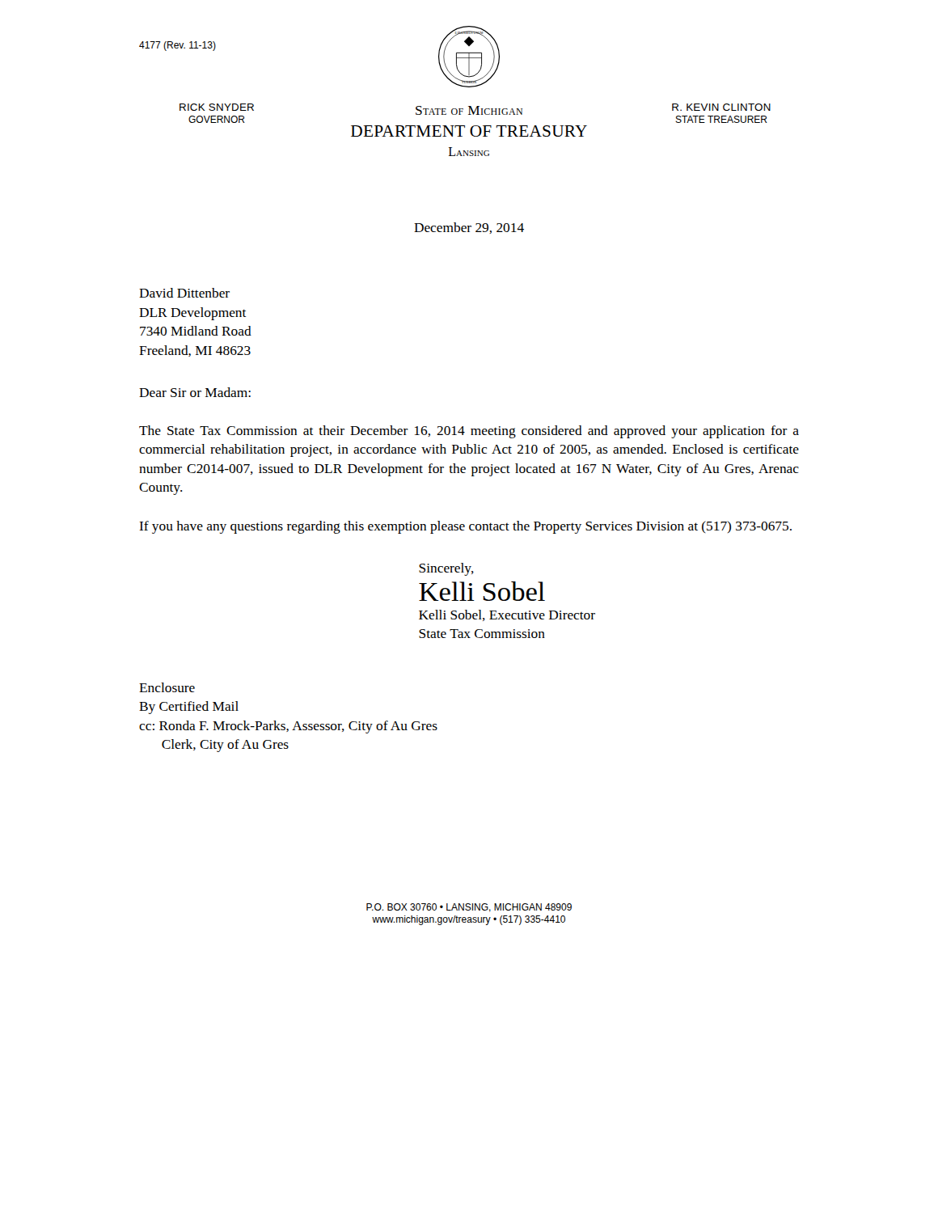4177 (Rev. 11-13)
TUEBOR E PLURIBUS UNUM
RICK SNYDER
GOVERNOR
State of Michigan
DEPARTMENT OF TREASURY
Lansing
R. KEVIN CLINTON
STATE TREASURER
December 29, 2014
David Dittenber
DLR Development
7340 Midland Road
Freeland, MI 48623
Dear Sir or Madam:
The State Tax Commission at their December 16, 2014 meeting considered and approved your application for a commercial rehabilitation project, in accordance with Public Act 210 of 2005, as amended. Enclosed is certificate number C2014-007, issued to DLR Development for the project located at 167 N Water, City of Au Gres, Arenac County.
If you have any questions regarding this exemption please contact the Property Services Division at (517) 373-0675.
Sincerely,
Kelli Sobel
Kelli Sobel, Executive Director
State Tax Commission
Enclosure
By Certified Mail
cc: Ronda F. Mrock-Parks, Assessor, City of Au Gres
Clerk, City of Au Gres
P.O. BOX 30760 • LANSING, MICHIGAN 48909
www.michigan.gov/treasury • (517) 335-4410